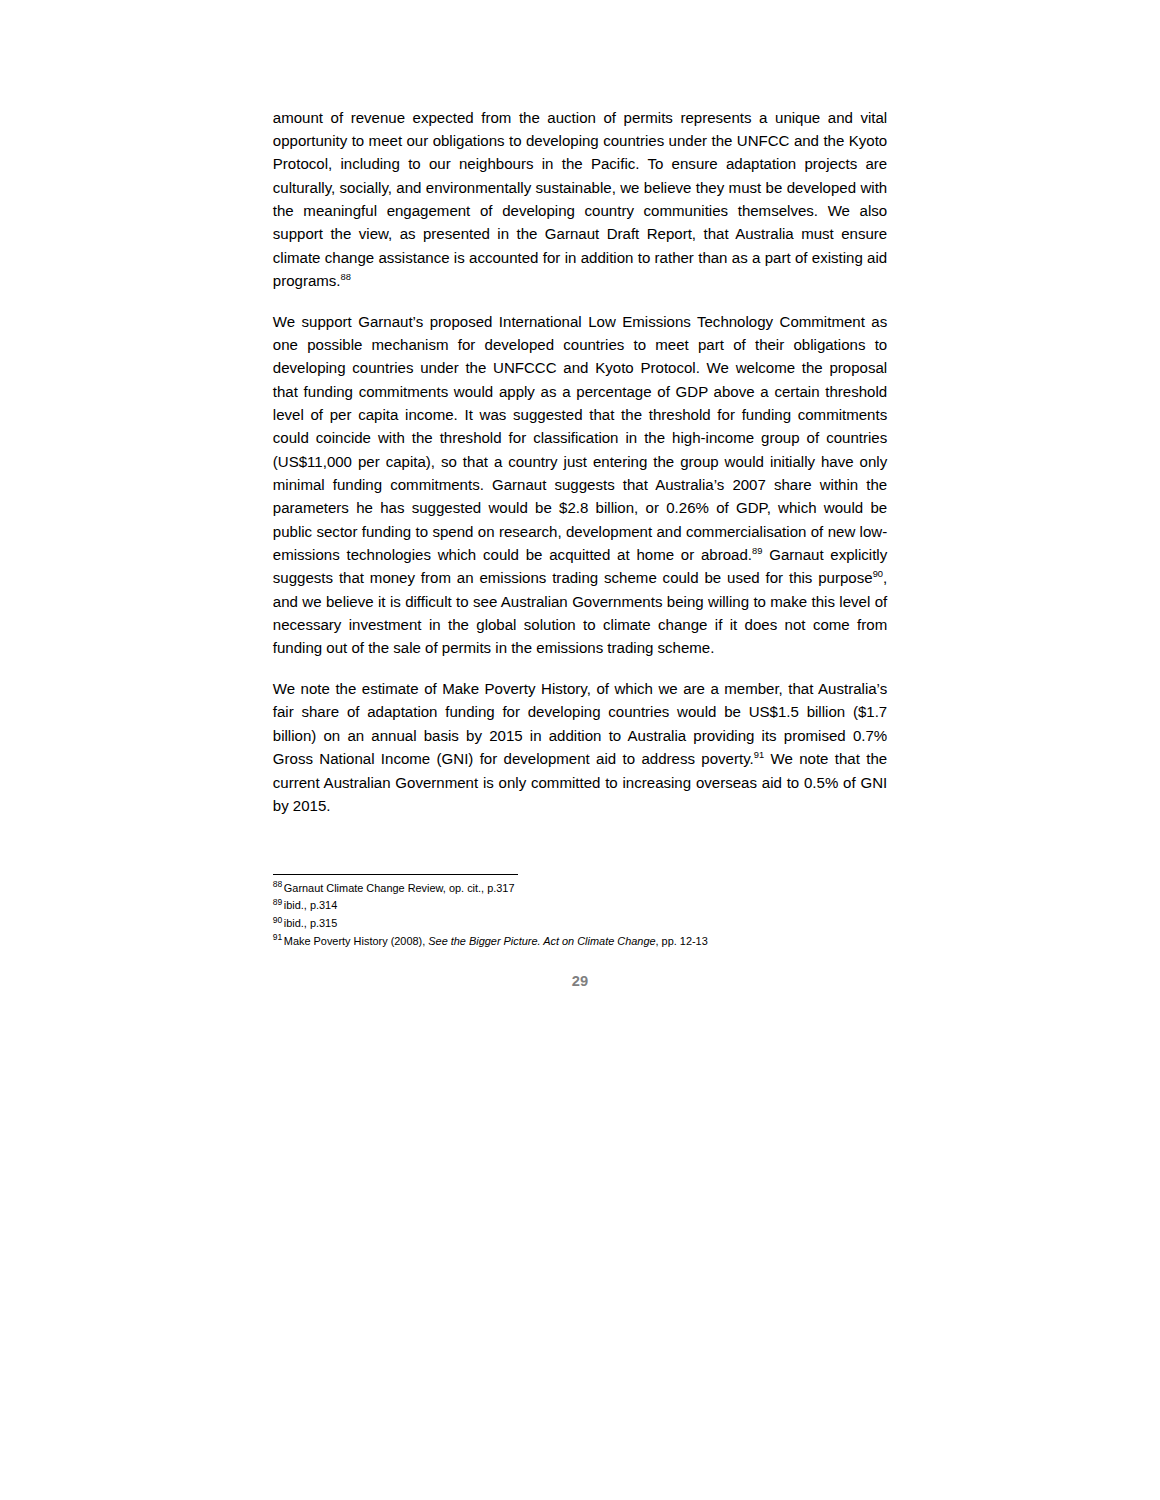amount of revenue expected from the auction of permits represents a unique and vital opportunity to meet our obligations to developing countries under the UNFCC and the Kyoto Protocol, including to our neighbours in the Pacific. To ensure adaptation projects are culturally, socially, and environmentally sustainable, we believe they must be developed with the meaningful engagement of developing country communities themselves. We also support the view, as presented in the Garnaut Draft Report, that Australia must ensure climate change assistance is accounted for in addition to rather than as a part of existing aid programs.88
We support Garnaut’s proposed International Low Emissions Technology Commitment as one possible mechanism for developed countries to meet part of their obligations to developing countries under the UNFCCC and Kyoto Protocol. We welcome the proposal that funding commitments would apply as a percentage of GDP above a certain threshold level of per capita income. It was suggested that the threshold for funding commitments could coincide with the threshold for classification in the high-income group of countries (US$11,000 per capita), so that a country just entering the group would initially have only minimal funding commitments. Garnaut suggests that Australia’s 2007 share within the parameters he has suggested would be $2.8 billion, or 0.26% of GDP, which would be public sector funding to spend on research, development and commercialisation of new low-emissions technologies which could be acquitted at home or abroad.89 Garnaut explicitly suggests that money from an emissions trading scheme could be used for this purpose90, and we believe it is difficult to see Australian Governments being willing to make this level of necessary investment in the global solution to climate change if it does not come from funding out of the sale of permits in the emissions trading scheme.
We note the estimate of Make Poverty History, of which we are a member, that Australia’s fair share of adaptation funding for developing countries would be US$1.5 billion ($1.7 billion) on an annual basis by 2015 in addition to Australia providing its promised 0.7% Gross National Income (GNI) for development aid to address poverty.91 We note that the current Australian Government is only committed to increasing overseas aid to 0.5% of GNI by 2015.
88Garnaut Climate Change Review, op. cit., p.317
89ibid., p.314
90ibid., p.315
91Make Poverty History (2008), See the Bigger Picture. Act on Climate Change, pp. 12-13
29